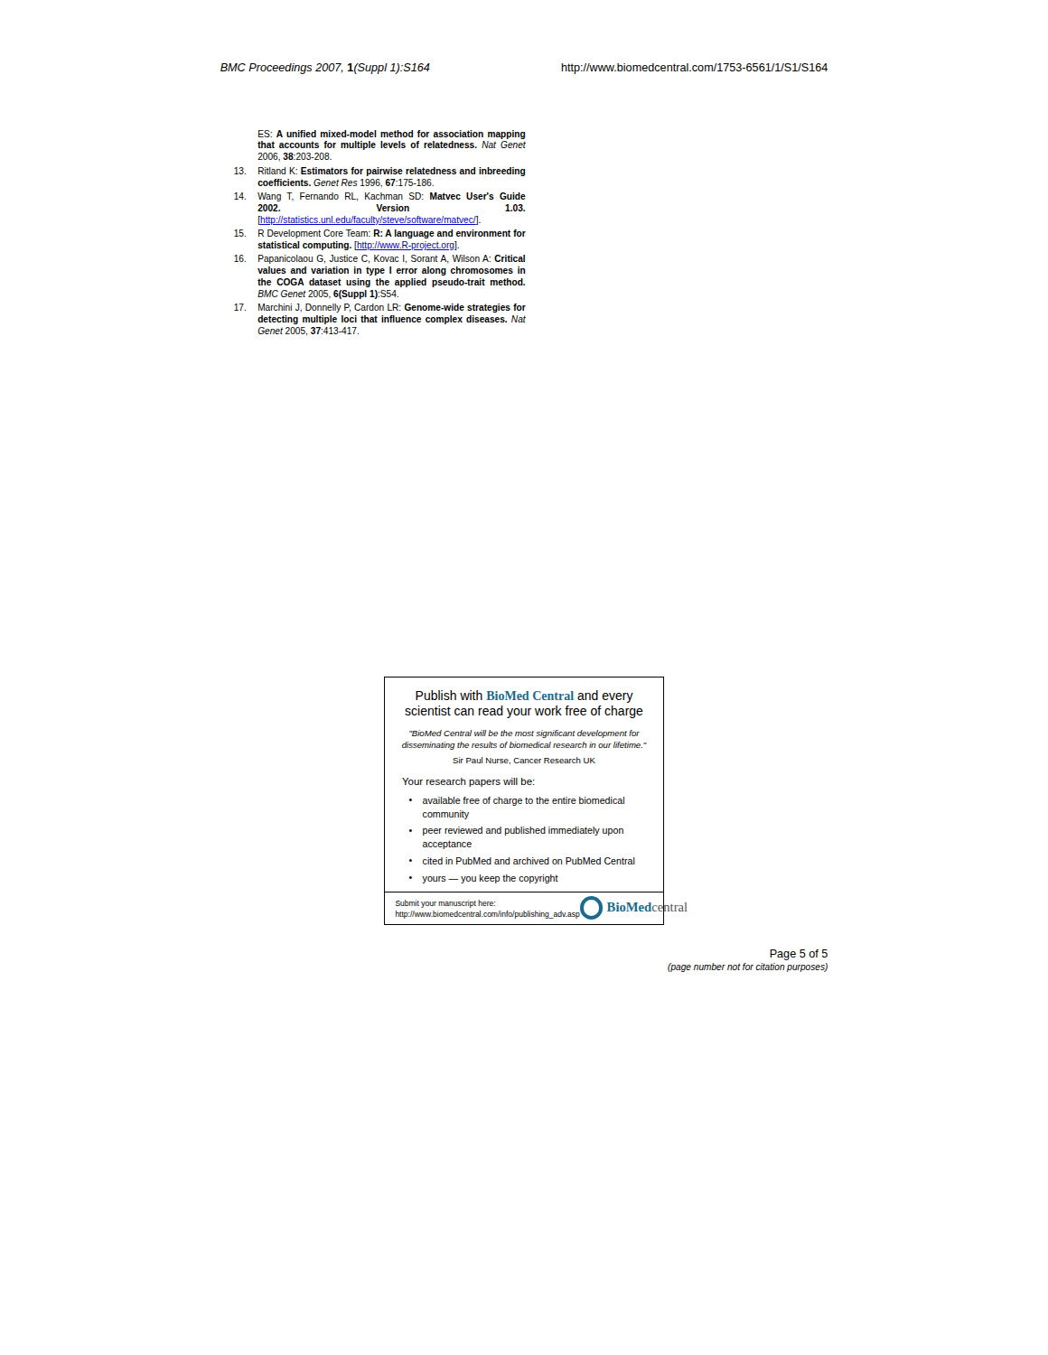BMC Proceedings 2007, 1(Suppl 1):S164
http://www.biomedcentral.com/1753-6561/1/S1/S164
ES: A unified mixed-model method for association mapping that accounts for multiple levels of relatedness. Nat Genet 2006, 38:203-208.
Ritland K: Estimators for pairwise relatedness and inbreeding coefficients. Genet Res 1996, 67:175-186.
Wang T, Fernando RL, Kachman SD: Matvec User's Guide 2002. Version 1.03. [http://statistics.unl.edu/faculty/steve/software/matvec/].
R Development Core Team: R: A language and environment for statistical computing. [http://www.R-project.org].
Papanicolaou G, Justice C, Kovac I, Sorant A, Wilson A: Critical values and variation in type I error along chromosomes in the COGA dataset using the applied pseudo-trait method. BMC Genet 2005, 6(Suppl 1):S54.
Marchini J, Donnelly P, Cardon LR: Genome-wide strategies for detecting multiple loci that influence complex diseases. Nat Genet 2005, 37:413-417.
Publish with Bio Med Central and every
scientist can read your work free of charge
"BioMed Central will be the most significant development for disseminating the results of biomedical research in our lifetime."
Sir Paul Nurse, Cancer Research UK
Your research papers will be:
available free of charge to the entire biomedical community
peer reviewed and published immediately upon acceptance
cited in PubMed and archived on PubMed Central
yours — you keep the copyright
Submit your manuscript here:
http://www.biomedcentral.com/info/publishing_adv.asp
BioMed central
Page 5 of 5
(page number not for citation purposes)